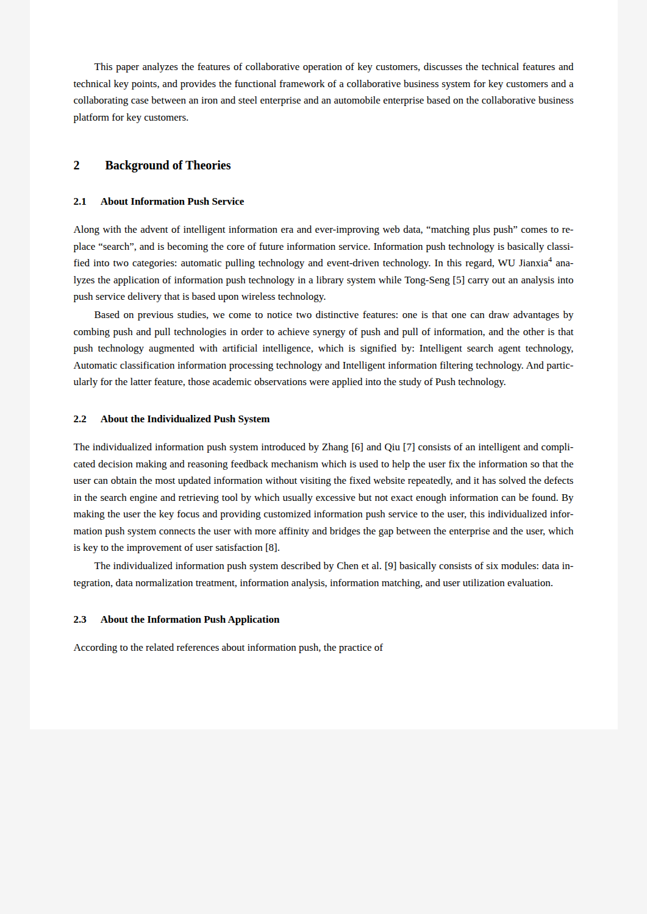This paper analyzes the features of collaborative operation of key customers, discusses the technical features and technical key points, and provides the functional framework of a collaborative business system for key customers and a collaborating case between an iron and steel enterprise and an automobile enterprise based on the collaborative business platform for key customers.
2 Background of Theories
2.1 About Information Push Service
Along with the advent of intelligent information era and ever-improving web data, “matching plus push” comes to replace “search”, and is becoming the core of future information service. Information push technology is basically classified into two categories: automatic pulling technology and event-driven technology. In this regard, WU Jianxia4 analyzes the application of information push technology in a library system while Tong-Seng [5] carry out an analysis into push service delivery that is based upon wireless technology.
Based on previous studies, we come to notice two distinctive features: one is that one can draw advantages by combing push and pull technologies in order to achieve synergy of push and pull of information, and the other is that push technology augmented with artificial intelligence, which is signified by: Intelligent search agent technology, Automatic classification information processing technology and Intelligent information filtering technology. And particularly for the latter feature, those academic observations were applied into the study of Push technology.
2.2 About the Individualized Push System
The individualized information push system introduced by Zhang [6] and Qiu [7] consists of an intelligent and complicated decision making and reasoning feedback mechanism which is used to help the user fix the information so that the user can obtain the most updated information without visiting the fixed website repeatedly, and it has solved the defects in the search engine and retrieving tool by which usually excessive but not exact enough information can be found. By making the user the key focus and providing customized information push service to the user, this individualized information push system connects the user with more affinity and bridges the gap between the enterprise and the user, which is key to the improvement of user satisfaction [8].
The individualized information push system described by Chen et al. [9] basically consists of six modules: data integration, data normalization treatment, information analysis, information matching, and user utilization evaluation.
2.3 About the Information Push Application
According to the related references about information push, the practice of